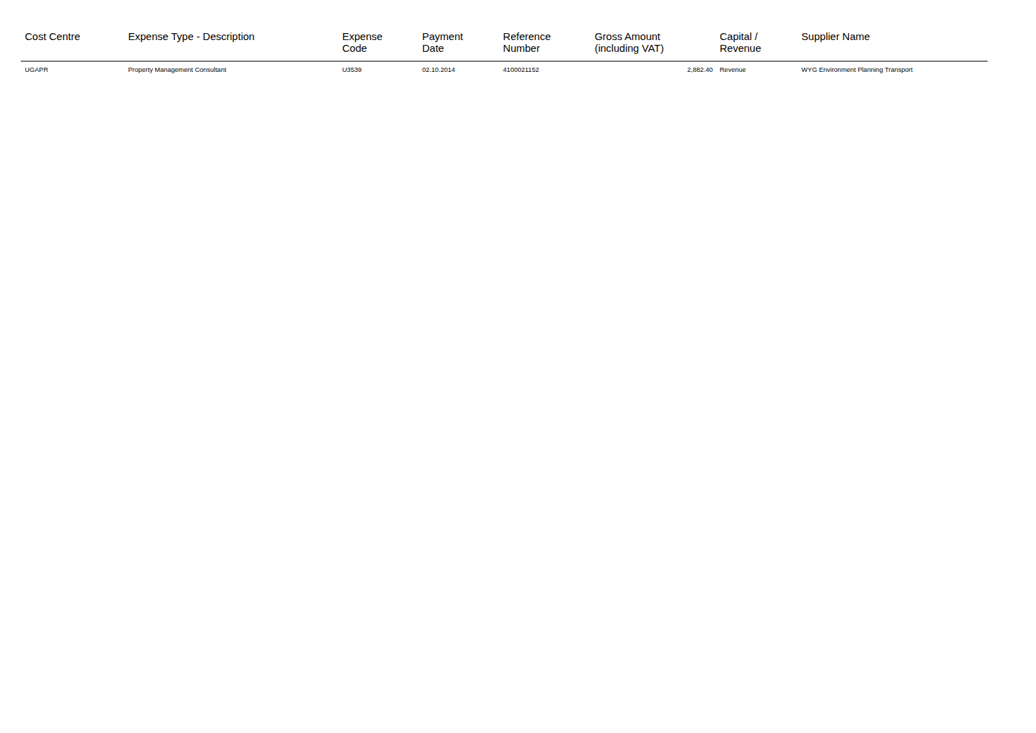| Cost Centre | Expense Type - Description | Expense Code | Payment Date | Reference Number | Gross Amount (including VAT) | Capital / Revenue | Supplier Name |
| --- | --- | --- | --- | --- | --- | --- | --- |
| UGAPR | Property Management Consultant | U3539 | 02.10.2014 | 4100021152 | 2,882.40 | Revenue | WYG Environment Planning Transport |